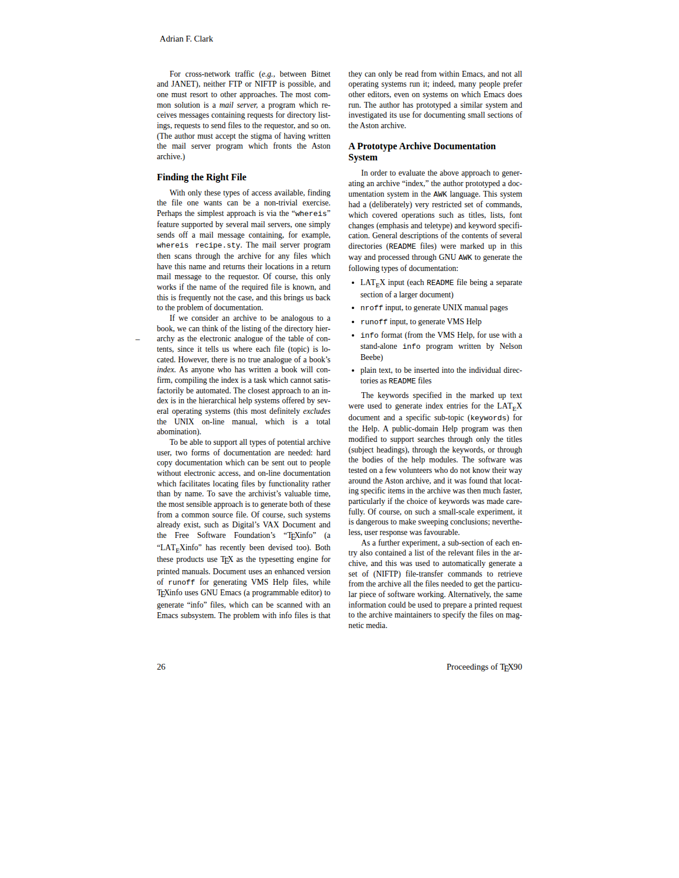Adrian F. Clark
–
For cross-network traffic (e.g., between Bitnet and JANET), neither FTP or NIFTP is possible, and one must resort to other approaches. The most common solution is a mail server, a program which receives messages containing requests for directory listings, requests to send files to the requestor, and so on. (The author must accept the stigma of having written the mail server program which fronts the Aston archive.)
Finding the Right File
With only these types of access available, finding the file one wants can be a non-trivial exercise. Perhaps the simplest approach is via the “whereis” feature supported by several mail servers, one simply sends off a mail message containing, for example, whereis recipe.sty. The mail server program then scans through the archive for any files which have this name and returns their locations in a return mail message to the requestor. Of course, this only works if the name of the required file is known, and this is frequently not the case, and this brings us back to the problem of documentation.
If we consider an archive to be analogous to a book, we can think of the listing of the directory hierarchy as the electronic analogue of the table of contents, since it tells us where each file (topic) is located. However, there is no true analogue of a book’s index. As anyone who has written a book will confirm, compiling the index is a task which cannot satisfactorily be automated. The closest approach to an index is in the hierarchical help systems offered by several operating systems (this most definitely excludes the UNIX on-line manual, which is a total abomination).
To be able to support all types of potential archive user, two forms of documentation are needed: hard copy documentation which can be sent out to people without electronic access, and on-line documentation which facilitates locating files by functionality rather than by name. To save the archivist’s valuable time, the most sensible approach is to generate both of these from a common source file. Of course, such systems already exist, such as Digital’s VAX Document and the Free Software Foundation’s “TEXinfo” (a “LATEXinfo” has recently been devised too). Both these products use TEX as the typesetting engine for printed manuals. Document uses an enhanced version of runoff for generating VMS Help files, while TEXinfo uses GNU Emacs (a programmable editor) to generate “info” files, which can be scanned with an Emacs subsystem. The problem with info files is that they can only be read from within Emacs, and not all operating systems run it; indeed, many people prefer other editors, even on systems on which Emacs does run. The author has prototyped a similar system and investigated its use for documenting small sections of the Aston archive.
A Prototype Archive Documentation System
In order to evaluate the above approach to generating an archive “index,” the author prototyped a documentation system in the AWK language. This system had a (deliberately) very restricted set of commands, which covered operations such as titles, lists, font changes (emphasis and teletype) and keyword specification. General descriptions of the contents of several directories (README files) were marked up in this way and processed through GNU AWK to generate the following types of documentation:
LATEX input (each README file being a separate section of a larger document)
nroff input, to generate UNIX manual pages
runoff input, to generate VMS Help
info format (from the VMS Help, for use with a stand-alone info program written by Nelson Beebe)
plain text, to be inserted into the individual directories as README files
The keywords specified in the marked up text were used to generate index entries for the LATEX document and a specific sub-topic (keywords) for the Help. A public-domain Help program was then modified to support searches through only the titles (subject headings), through the keywords, or through the bodies of the help modules. The software was tested on a few volunteers who do not know their way around the Aston archive, and it was found that locating specific items in the archive was then much faster, particularly if the choice of keywords was made carefully. Of course, on such a small-scale experiment, it is dangerous to make sweeping conclusions; nevertheless, user response was favourable.
As a further experiment, a sub-section of each entry also contained a list of the relevant files in the archive, and this was used to automatically generate a set of (NIFTP) file-transfer commands to retrieve from the archive all the files needed to get the particular piece of software working. Alternatively, the same information could be used to prepare a printed request to the archive maintainers to specify the files on magnetic media.
26 Proceedings of TEX90